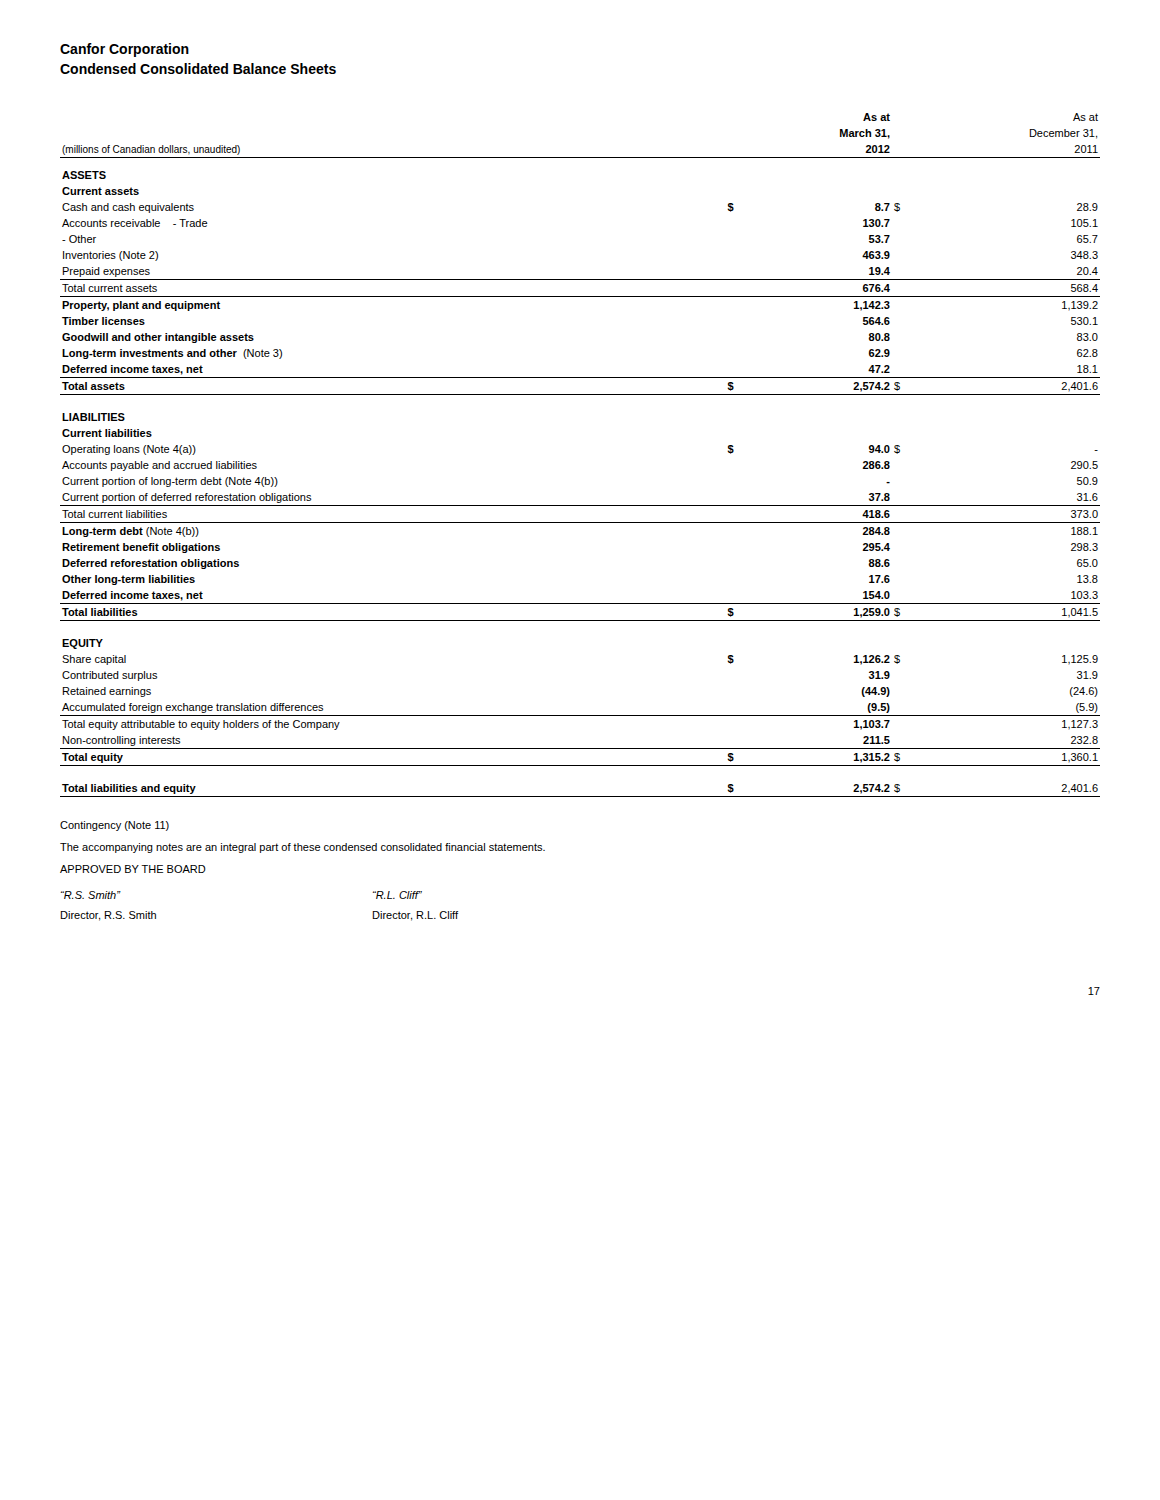Canfor Corporation
Condensed Consolidated Balance Sheets
| | | As at | As at |
| | | March 31, | December 31, |
| (millions of Canadian dollars, unaudited) | | 2012 | 2011 |
| ASSETS | | | | | |
| Current assets | | | | | |
| Cash and cash equivalents | | $ | 8.7 | $ | 28.9 |
| Accounts receivable - Trade | | | 130.7 | | 105.1 |
| - Other | | | 53.7 | | 65.7 |
| Inventories (Note 2) | | | 463.9 | | 348.3 |
| Prepaid expenses | | | 19.4 | | 20.4 |
| Total current assets | | | 676.4 | | 568.4 |
| Property, plant and equipment | | | 1,142.3 | | 1,139.2 |
| Timber licenses | | | 564.6 | | 530.1 |
| Goodwill and other intangible assets | | | 80.8 | | 83.0 |
| Long-term investments and other (Note 3) | | | 62.9 | | 62.8 |
| Deferred income taxes, net | | | 47.2 | | 18.1 |
| Total assets | | $ | 2,574.2 | $ | 2,401.6 |
| LIABILITIES | | | | | |
| Current liabilities | | | | | |
| Operating loans (Note 4(a)) | | $ | 94.0 | $ | - |
| Accounts payable and accrued liabilities | | | 286.8 | | 290.5 |
| Current portion of long-term debt (Note 4(b)) | | | - | | 50.9 |
| Current portion of deferred reforestation obligations | | | 37.8 | | 31.6 |
| Total current liabilities | | | 418.6 | | 373.0 |
| Long-term debt (Note 4(b)) | | | 284.8 | | 188.1 |
| Retirement benefit obligations | | | 295.4 | | 298.3 |
| Deferred reforestation obligations | | | 88.6 | | 65.0 |
| Other long-term liabilities | | | 17.6 | | 13.8 |
| Deferred income taxes, net | | | 154.0 | | 103.3 |
| Total liabilities | | $ | 1,259.0 | $ | 1,041.5 |
| EQUITY | | | | | |
| Share capital | | $ | 1,126.2 | $ | 1,125.9 |
| Contributed surplus | | | 31.9 | | 31.9 |
| Retained earnings | | | (44.9) | | (24.6) |
| Accumulated foreign exchange translation differences | | | (9.5) | | (5.9) |
| Total equity attributable to equity holders of the Company | | | 1,103.7 | | 1,127.3 |
| Non-controlling interests | | | 211.5 | | 232.8 |
| Total equity | | $ | 1,315.2 | $ | 1,360.1 |
| Total liabilities and equity | | $ | 2,574.2 | $ | 2,401.6 |
Contingency (Note 11)
The accompanying notes are an integral part of these condensed consolidated financial statements.
APPROVED BY THE BOARD
| “R.S. Smith” | “R.L. Cliff” |
| Director, R.S. Smith | Director, R.L. Cliff |
17